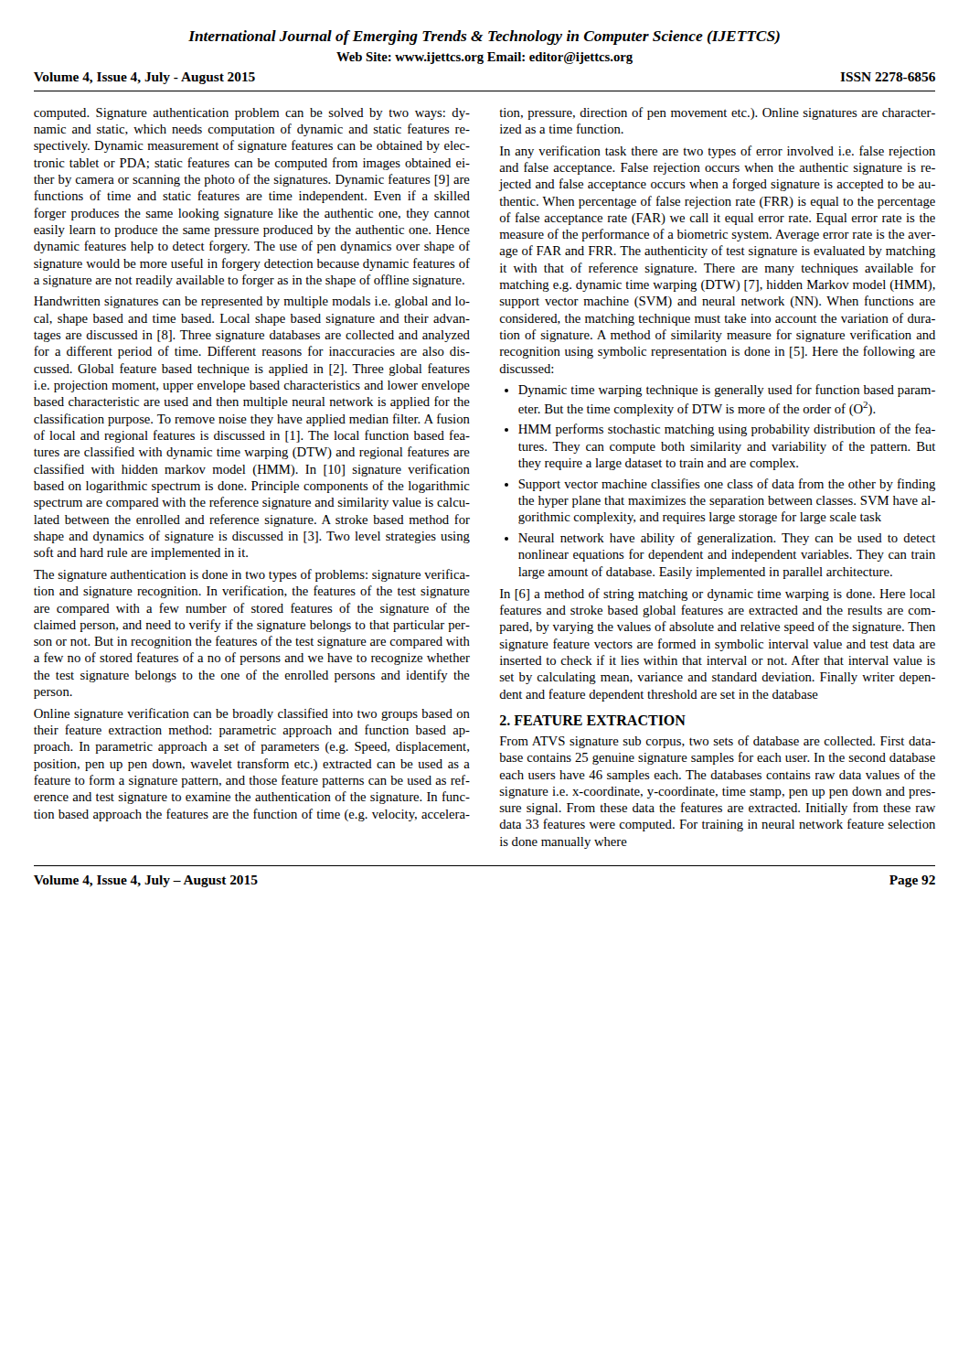International Journal of Emerging Trends & Technology in Computer Science (IJETTCS)
Web Site: www.ijettcs.org Email: editor@ijettcs.org
Volume 4, Issue 4, July - August 2015 ISSN 2278-6856
computed. Signature authentication problem can be solved by two ways: dynamic and static, which needs computation of dynamic and static features respectively. Dynamic measurement of signature features can be obtained by electronic tablet or PDA; static features can be computed from images obtained either by camera or scanning the photo of the signatures. Dynamic features [9] are functions of time and static features are time independent. Even if a skilled forger produces the same looking signature like the authentic one, they cannot easily learn to produce the same pressure produced by the authentic one. Hence dynamic features help to detect forgery. The use of pen dynamics over shape of signature would be more useful in forgery detection because dynamic features of a signature are not readily available to forger as in the shape of offline signature.
Handwritten signatures can be represented by multiple modals i.e. global and local, shape based and time based. Local shape based signature and their advantages are discussed in [8]. Three signature databases are collected and analyzed for a different period of time. Different reasons for inaccuracies are also discussed. Global feature based technique is applied in [2]. Three global features i.e. projection moment, upper envelope based characteristics and lower envelope based characteristic are used and then multiple neural network is applied for the classification purpose. To remove noise they have applied median filter. A fusion of local and regional features is discussed in [1]. The local function based features are classified with dynamic time warping (DTW) and regional features are classified with hidden markov model (HMM). In [10] signature verification based on logarithmic spectrum is done. Principle components of the logarithmic spectrum are compared with the reference signature and similarity value is calculated between the enrolled and reference signature. A stroke based method for shape and dynamics of signature is discussed in [3]. Two level strategies using soft and hard rule are implemented in it.
The signature authentication is done in two types of problems: signature verification and signature recognition. In verification, the features of the test signature are compared with a few number of stored features of the signature of the claimed person, and need to verify if the signature belongs to that particular person or not. But in recognition the features of the test signature are compared with a few no of stored features of a no of persons and we have to recognize whether the test signature belongs to the one of the enrolled persons and identify the person.
Online signature verification can be broadly classified into two groups based on their feature extraction method: parametric approach and function based approach. In parametric approach a set of parameters (e.g. Speed, displacement, position, pen up pen down, wavelet transform etc.) extracted can be used as a feature to form a signature pattern, and those feature patterns can be used as reference and test signature to examine the authentication of the signature. In function based approach the features are the function of time (e.g. velocity, acceleration, pressure, direction of pen movement etc.). Online signatures are characterized as a time function.
In any verification task there are two types of error involved i.e. false rejection and false acceptance. False rejection occurs when the authentic signature is rejected and false acceptance occurs when a forged signature is accepted to be authentic. When percentage of false rejection rate (FRR) is equal to the percentage of false acceptance rate (FAR) we call it equal error rate. Equal error rate is the measure of the performance of a biometric system. Average error rate is the average of FAR and FRR. The authenticity of test signature is evaluated by matching it with that of reference signature. There are many techniques available for matching e.g. dynamic time warping (DTW) [7], hidden Markov model (HMM), support vector machine (SVM) and neural network (NN). When functions are considered, the matching technique must take into account the variation of duration of signature. A method of similarity measure for signature verification and recognition using symbolic representation is done in [5]. Here the following are discussed:
Dynamic time warping technique is generally used for function based parameter. But the time complexity of DTW is more of the order of (O2).
HMM performs stochastic matching using probability distribution of the features. They can compute both similarity and variability of the pattern. But they require a large dataset to train and are complex.
Support vector machine classifies one class of data from the other by finding the hyper plane that maximizes the separation between classes. SVM have algorithmic complexity, and requires large storage for large scale task
Neural network have ability of generalization. They can be used to detect nonlinear equations for dependent and independent variables. They can train large amount of database. Easily implemented in parallel architecture.
In [6] a method of string matching or dynamic time warping is done. Here local features and stroke based global features are extracted and the results are compared, by varying the values of absolute and relative speed of the signature. Then signature feature vectors are formed in symbolic interval value and test data are inserted to check if it lies within that interval or not. After that interval value is set by calculating mean, variance and standard deviation. Finally writer dependent and feature dependent threshold are set in the database
2. FEATURE EXTRACTION
From ATVS signature sub corpus, two sets of database are collected. First database contains 25 genuine signature samples for each user. In the second database each users have 46 samples each. The databases contains raw data values of the signature i.e. x-coordinate, y-coordinate, time stamp, pen up pen down and pressure signal. From these data the features are extracted. Initially from these raw data 33 features were computed. For training in neural network feature selection is done manually where
Volume 4, Issue 4, July – August 2015 Page 92